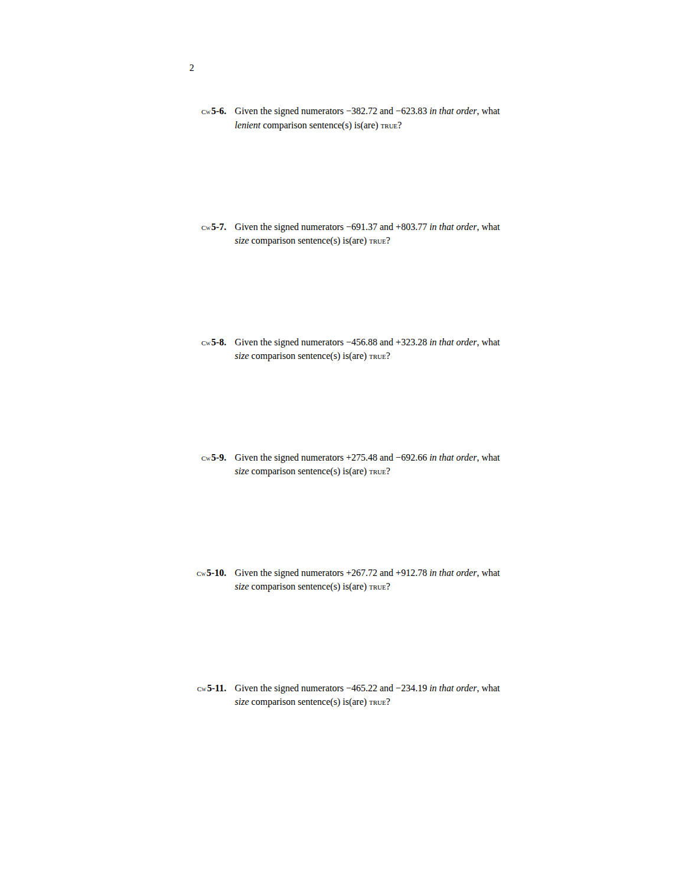2
Cw 5-6. Given the signed numerators −382.72 and −623.83 in that order, what lenient comparison sentence(s) is(are) true?
Cw 5-7. Given the signed numerators −691.37 and +803.77 in that order, what size comparison sentence(s) is(are) true?
Cw 5-8. Given the signed numerators −456.88 and +323.28 in that order, what size comparison sentence(s) is(are) true?
Cw 5-9. Given the signed numerators +275.48 and −692.66 in that order, what size comparison sentence(s) is(are) true?
Cw 5-10. Given the signed numerators +267.72 and +912.78 in that order, what size comparison sentence(s) is(are) true?
Cw 5-11. Given the signed numerators −465.22 and −234.19 in that order, what size comparison sentence(s) is(are) true?